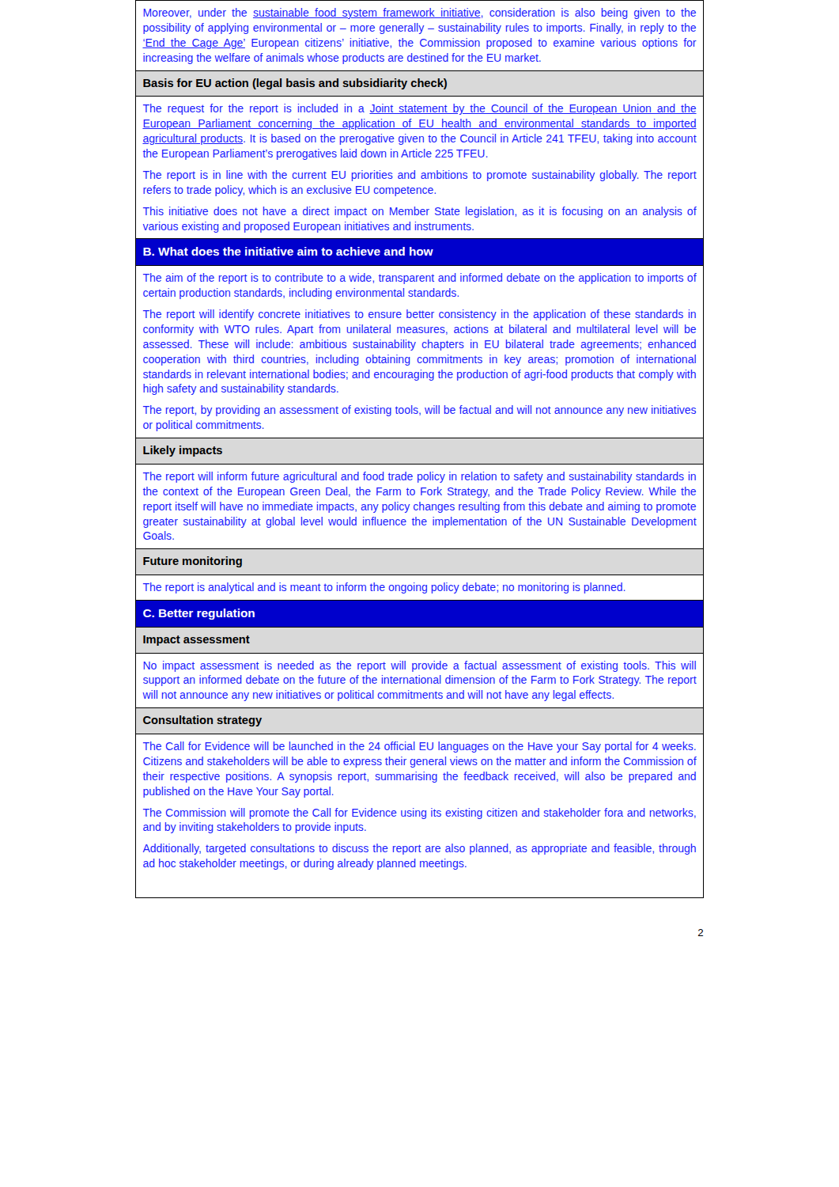| Moreover, under the sustainable food system framework initiative , consideration is also being given to the possibility of applying environmental or – more generally – sustainability rules to imports. Finally, in reply to the ‘End the Cage Age’ European citizens’ initiative, the Commission proposed to examine various options for increasing the welfare of animals whose products are destined for the EU market. |
| Basis for EU action (legal basis and subsidiarity check) |
| The request for the report is included in a Joint statement by the Council of the European Union and the European Parliament concerning the application of EU health and environmental standards to imported agricultural products . It is based on the prerogative given to the Council in Article 241 TFEU, taking into account the European Parliament’s prerogatives laid down in Article 225 TFEU. The report is in line with the current EU priorities and ambitions to promote sustainability globally. The report refers to trade policy, which is an exclusive EU competence. This initiative does not have a direct impact on Member State legislation, as it is focusing on an analysis of various existing and proposed European initiatives and instruments. |
| B. What does the initiative aim to achieve and how |
| The aim of the report is to contribute to a wide, transparent and informed debate on the application to imports of certain production standards, including environmental standards. The report will identify concrete initiatives to ensure better consistency in the application of these standards in conformity with WTO rules. Apart from unilateral measures, actions at bilateral and multilateral level will be assessed. These will include: ambitious sustainability chapters in EU bilateral trade agreements; enhanced cooperation with third countries, including obtaining commitments in key areas; promotion of international standards in relevant international bodies; and encouraging the production of agri-food products that comply with high safety and sustainability standards. The report, by providing an assessment of existing tools, will be factual and will not announce any new initiatives or political commitments. |
| Likely impacts |
| The report will inform future agricultural and food trade policy in relation to safety and sustainability standards in the context of the European Green Deal, the Farm to Fork Strategy, and the Trade Policy Review. While the report itself will have no immediate impacts, any policy changes resulting from this debate and aiming to promote greater sustainability at global level would influence the implementation of the UN Sustainable Development Goals. |
| Future monitoring |
| The report is analytical and is meant to inform the ongoing policy debate; no monitoring is planned. |
| C. Better regulation |
| Impact assessment |
| No impact assessment is needed as the report will provide a factual assessment of existing tools. This will support an informed debate on the future of the international dimension of the Farm to Fork Strategy. The report will not announce any new initiatives or political commitments and will not have any legal effects. |
| Consultation strategy |
| The Call for Evidence will be launched in the 24 official EU languages on the Have your Say portal for 4 weeks. Citizens and stakeholders will be able to express their general views on the matter and inform the Commission of their respective positions. A synopsis report, summarising the feedback received, will also be prepared and published on the Have Your Say portal. The Commission will promote the Call for Evidence using its existing citizen and stakeholder fora and networks, and by inviting stakeholders to provide inputs. Additionally, targeted consultations to discuss the report are also planned, as appropriate and feasible, through ad hoc stakeholder meetings, or during already planned meetings. |
2